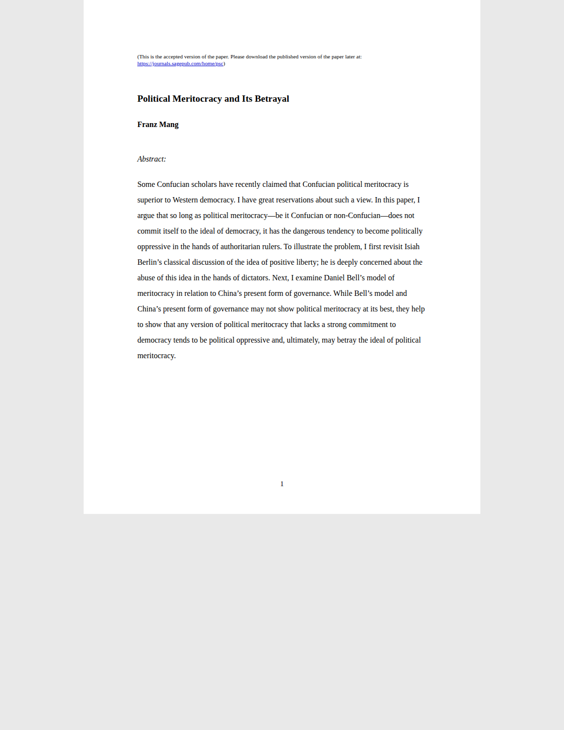(This is the accepted version of the paper. Please download the published version of the paper later at: https://journals.sagepub.com/home/psc)
Political Meritocracy and Its Betrayal
Franz Mang
Abstract:
Some Confucian scholars have recently claimed that Confucian political meritocracy is superior to Western democracy. I have great reservations about such a view. In this paper, I argue that so long as political meritocracy—be it Confucian or non-Confucian—does not commit itself to the ideal of democracy, it has the dangerous tendency to become politically oppressive in the hands of authoritarian rulers. To illustrate the problem, I first revisit Isiah Berlin’s classical discussion of the idea of positive liberty; he is deeply concerned about the abuse of this idea in the hands of dictators. Next, I examine Daniel Bell’s model of meritocracy in relation to China’s present form of governance. While Bell’s model and China’s present form of governance may not show political meritocracy at its best, they help to show that any version of political meritocracy that lacks a strong commitment to democracy tends to be political oppressive and, ultimately, may betray the ideal of political meritocracy.
1